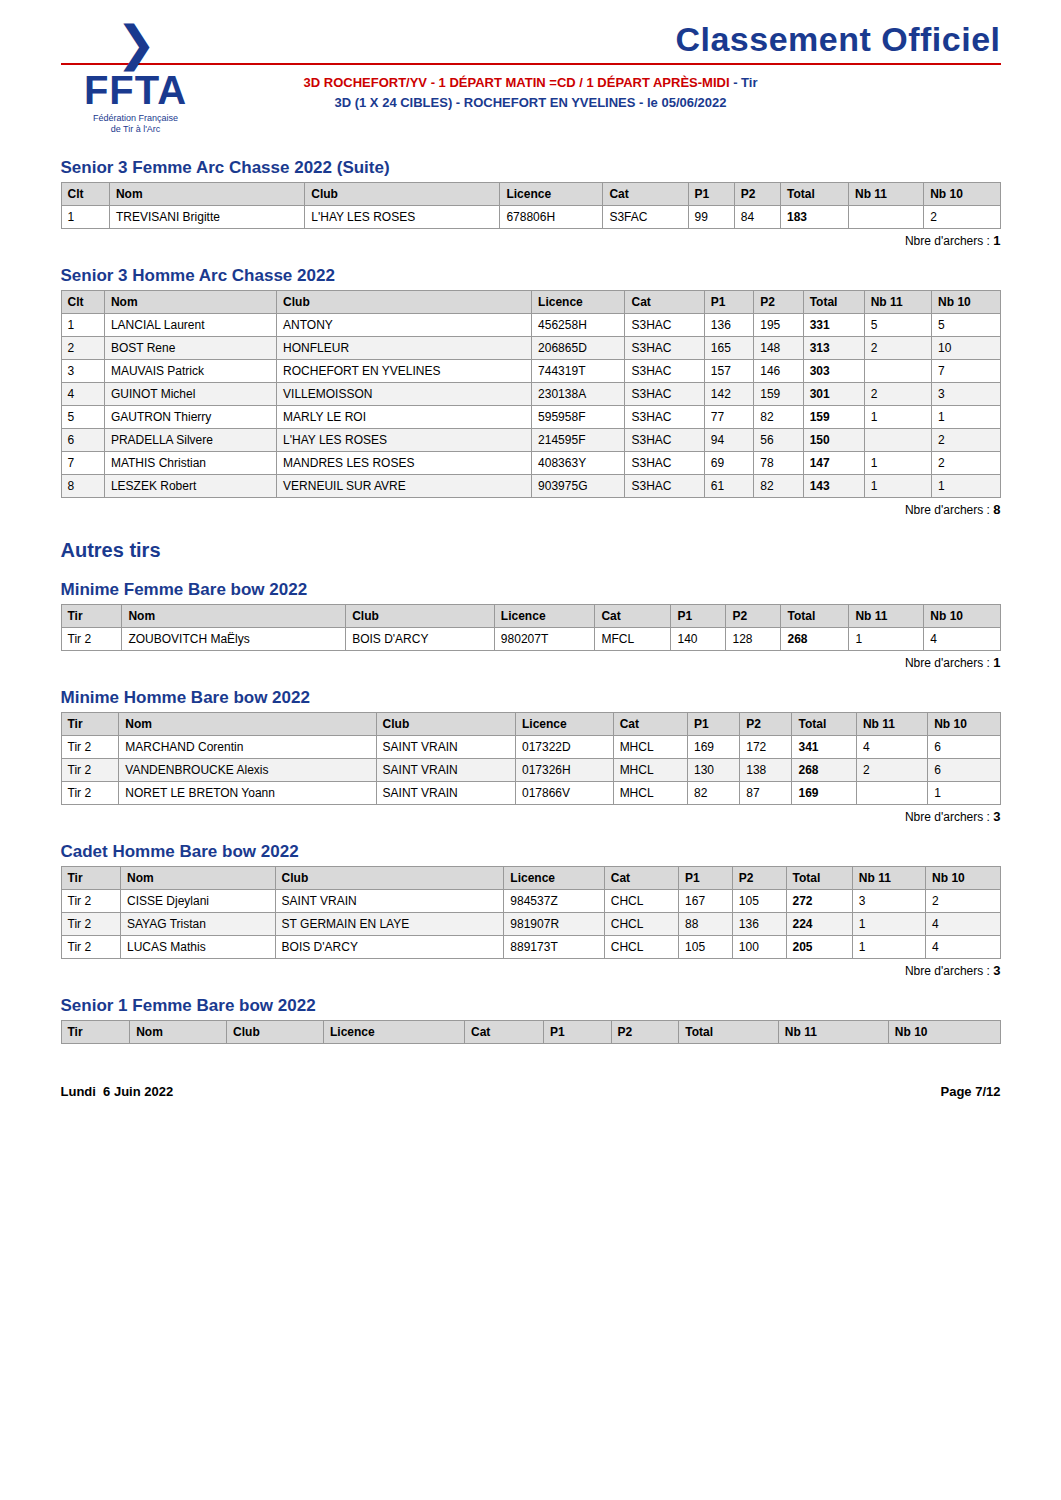❯
FFTA
Fédération Française
de Tir à l'Arc
Classement Officiel
3D ROCHEFORT/YV - 1 DÉPART MATIN =CD / 1 DÉPART APRÈS-MIDI - Tir
3D (1 X 24 CIBLES) - ROCHEFORT EN YVELINES - le 05/06/2022
Senior 3 Femme Arc Chasse 2022 (Suite)
| Clt | Nom | Club | Licence | Cat | P1 | P2 | Total | Nb 11 | Nb 10 |
| --- | --- | --- | --- | --- | --- | --- | --- | --- | --- |
| 1 | TREVISANI Brigitte | L'HAY LES ROSES | 678806H | S3FAC | 99 | 84 | 183 | | 2 |
Nbre d'archers : 1
Senior 3 Homme Arc Chasse 2022
| Clt | Nom | Club | Licence | Cat | P1 | P2 | Total | Nb 11 | Nb 10 |
| --- | --- | --- | --- | --- | --- | --- | --- | --- | --- |
| 1 | LANCIAL Laurent | ANTONY | 456258H | S3HAC | 136 | 195 | 331 | 5 | 5 |
| 2 | BOST Rene | HONFLEUR | 206865D | S3HAC | 165 | 148 | 313 | 2 | 10 |
| 3 | MAUVAIS Patrick | ROCHEFORT EN YVELINES | 744319T | S3HAC | 157 | 146 | 303 | | 7 |
| 4 | GUINOT Michel | VILLEMOISSON | 230138A | S3HAC | 142 | 159 | 301 | 2 | 3 |
| 5 | GAUTRON Thierry | MARLY LE ROI | 595958F | S3HAC | 77 | 82 | 159 | 1 | 1 |
| 6 | PRADELLA Silvere | L'HAY LES ROSES | 214595F | S3HAC | 94 | 56 | 150 | | 2 |
| 7 | MATHIS Christian | MANDRES LES ROSES | 408363Y | S3HAC | 69 | 78 | 147 | 1 | 2 |
| 8 | LESZEK Robert | VERNEUIL SUR AVRE | 903975G | S3HAC | 61 | 82 | 143 | 1 | 1 |
Nbre d'archers : 8
Autres tirs
Minime Femme Bare bow 2022
| Tir | Nom | Club | Licence | Cat | P1 | P2 | Total | Nb 11 | Nb 10 |
| --- | --- | --- | --- | --- | --- | --- | --- | --- | --- |
| Tir 2 | ZOUBOVITCH MaËlys | BOIS D'ARCY | 980207T | MFCL | 140 | 128 | 268 | 1 | 4 |
Nbre d'archers : 1
Minime Homme Bare bow 2022
| Tir | Nom | Club | Licence | Cat | P1 | P2 | Total | Nb 11 | Nb 10 |
| --- | --- | --- | --- | --- | --- | --- | --- | --- | --- |
| Tir 2 | MARCHAND Corentin | SAINT VRAIN | 017322D | MHCL | 169 | 172 | 341 | 4 | 6 |
| Tir 2 | VANDENBROUCKE Alexis | SAINT VRAIN | 017326H | MHCL | 130 | 138 | 268 | 2 | 6 |
| Tir 2 | NORET LE BRETON Yoann | SAINT VRAIN | 017866V | MHCL | 82 | 87 | 169 | | 1 |
Nbre d'archers : 3
Cadet Homme Bare bow 2022
| Tir | Nom | Club | Licence | Cat | P1 | P2 | Total | Nb 11 | Nb 10 |
| --- | --- | --- | --- | --- | --- | --- | --- | --- | --- |
| Tir 2 | CISSE Djeylani | SAINT VRAIN | 984537Z | CHCL | 167 | 105 | 272 | 3 | 2 |
| Tir 2 | SAYAG Tristan | ST GERMAIN EN LAYE | 981907R | CHCL | 88 | 136 | 224 | 1 | 4 |
| Tir 2 | LUCAS Mathis | BOIS D'ARCY | 889173T | CHCL | 105 | 100 | 205 | 1 | 4 |
Nbre d'archers : 3
Senior 1 Femme Bare bow 2022
| Tir | Nom | Club | Licence | Cat | P1 | P2 | Total | Nb 11 | Nb 10 |
| --- | --- | --- | --- | --- | --- | --- | --- | --- | --- |
Lundi 6 Juin 2022
Page 7/12